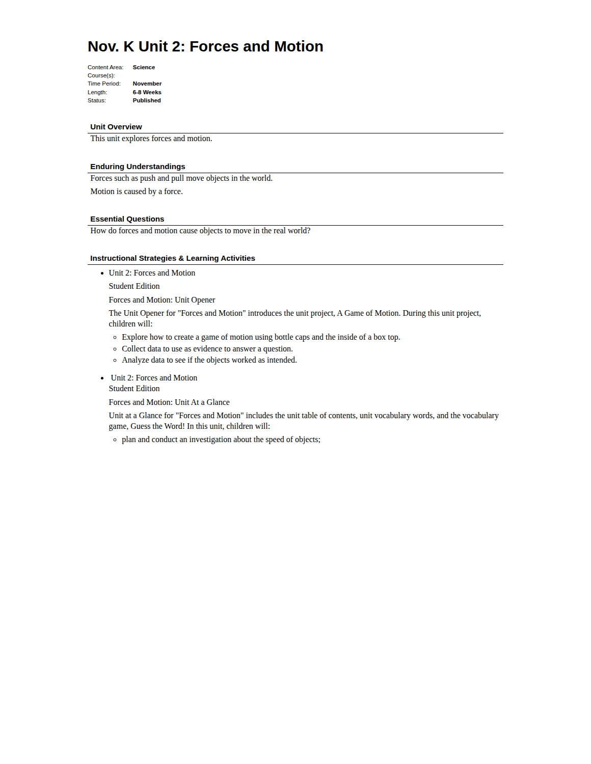Nov. K Unit 2: Forces and Motion
| Content Area: | Science |
| Course(s): | |
| Time Period: | November |
| Length: | 6-8 Weeks |
| Status: | Published |
Unit Overview
This unit explores forces and motion.
Enduring Understandings
Forces such as push and pull move objects in the world.
Motion is caused by a force.
Essential Questions
How do forces and motion cause objects to move in the real world?
Instructional Strategies & Learning Activities
Unit 2: Forces and Motion
Student Edition
Forces and Motion: Unit Opener
The Unit Opener for "Forces and Motion" introduces the unit project, A Game of Motion. During this unit project, children will:
Explore how to create a game of motion using bottle caps and the inside of a box top.
Collect data to use as evidence to answer a question.
Analyze data to see if the objects worked as intended.
Unit 2: Forces and Motion
Student Edition
Forces and Motion: Unit At a Glance
Unit at a Glance for "Forces and Motion" includes the unit table of contents, unit vocabulary words, and the vocabulary game, Guess the Word! In this unit, children will:
plan and conduct an investigation about the speed of objects;